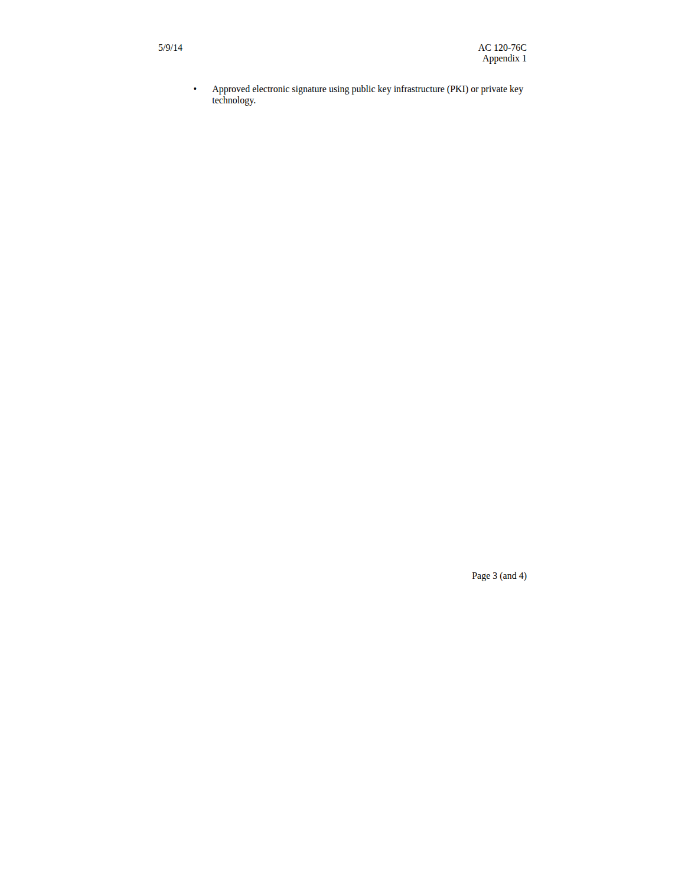5/9/14
AC 120-76C Appendix 1
Approved electronic signature using public key infrastructure (PKI) or private key technology.
Page 3 (and 4)